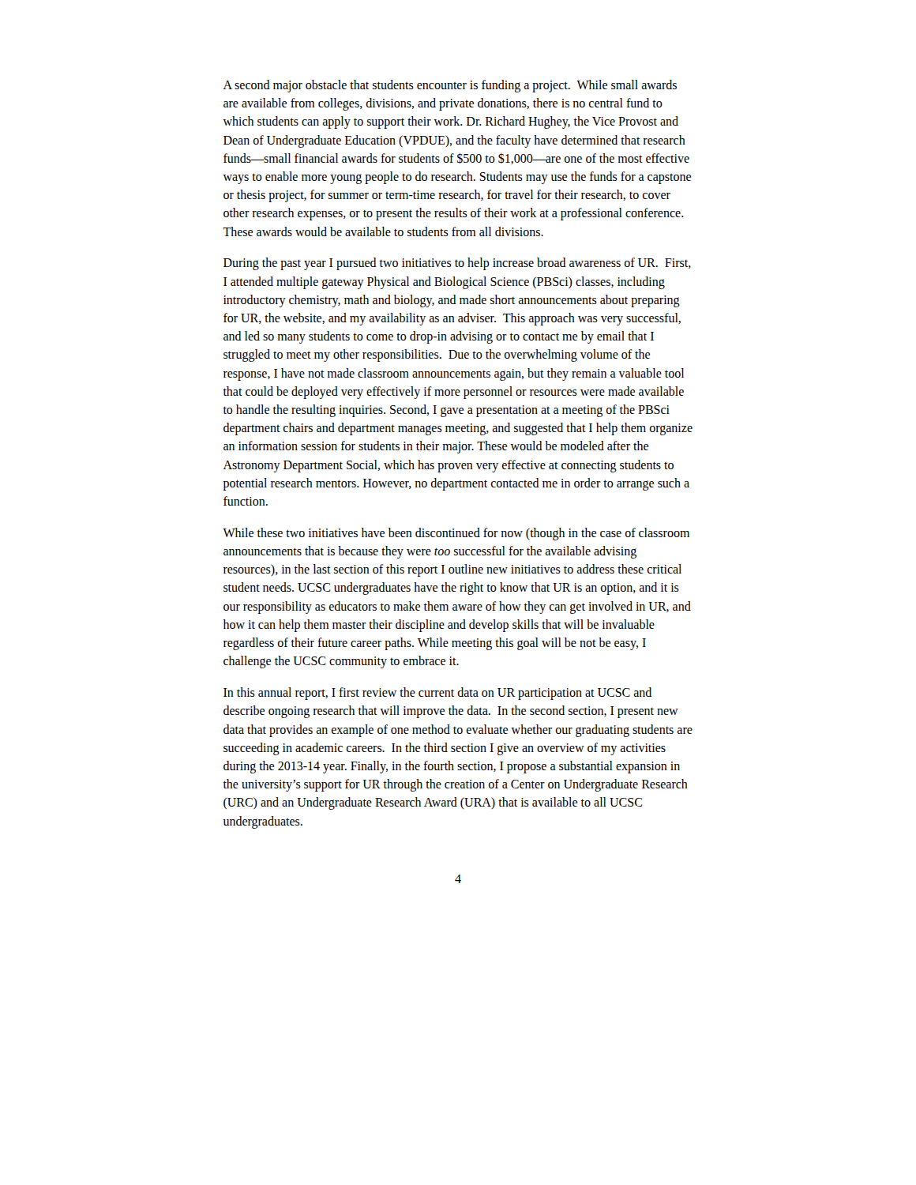A second major obstacle that students encounter is funding a project. While small awards are available from colleges, divisions, and private donations, there is no central fund to which students can apply to support their work. Dr. Richard Hughey, the Vice Provost and Dean of Undergraduate Education (VPDUE), and the faculty have determined that research funds—small financial awards for students of $500 to $1,000—are one of the most effective ways to enable more young people to do research. Students may use the funds for a capstone or thesis project, for summer or term-time research, for travel for their research, to cover other research expenses, or to present the results of their work at a professional conference. These awards would be available to students from all divisions.
During the past year I pursued two initiatives to help increase broad awareness of UR. First, I attended multiple gateway Physical and Biological Science (PBSci) classes, including introductory chemistry, math and biology, and made short announcements about preparing for UR, the website, and my availability as an adviser. This approach was very successful, and led so many students to come to drop-in advising or to contact me by email that I struggled to meet my other responsibilities. Due to the overwhelming volume of the response, I have not made classroom announcements again, but they remain a valuable tool that could be deployed very effectively if more personnel or resources were made available to handle the resulting inquiries. Second, I gave a presentation at a meeting of the PBSci department chairs and department manages meeting, and suggested that I help them organize an information session for students in their major. These would be modeled after the Astronomy Department Social, which has proven very effective at connecting students to potential research mentors. However, no department contacted me in order to arrange such a function.
While these two initiatives have been discontinued for now (though in the case of classroom announcements that is because they were too successful for the available advising resources), in the last section of this report I outline new initiatives to address these critical student needs. UCSC undergraduates have the right to know that UR is an option, and it is our responsibility as educators to make them aware of how they can get involved in UR, and how it can help them master their discipline and develop skills that will be invaluable regardless of their future career paths. While meeting this goal will be not be easy, I challenge the UCSC community to embrace it.
In this annual report, I first review the current data on UR participation at UCSC and describe ongoing research that will improve the data. In the second section, I present new data that provides an example of one method to evaluate whether our graduating students are succeeding in academic careers. In the third section I give an overview of my activities during the 2013-14 year. Finally, in the fourth section, I propose a substantial expansion in the university’s support for UR through the creation of a Center on Undergraduate Research (URC) and an Undergraduate Research Award (URA) that is available to all UCSC undergraduates.
4